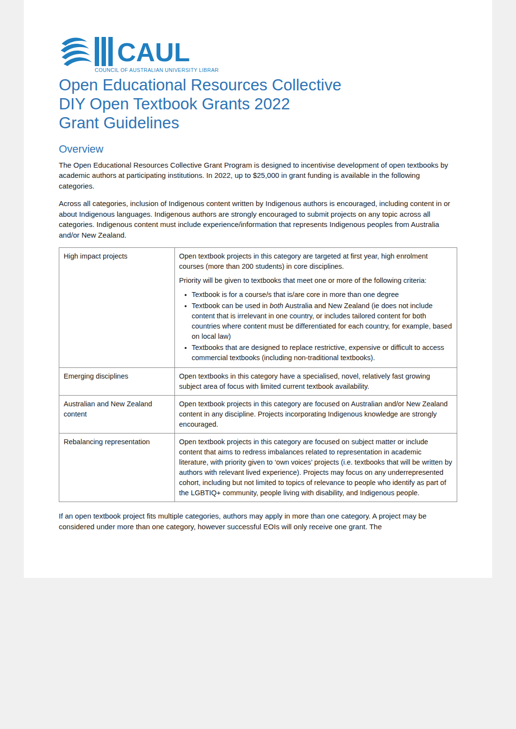CAUL logo CAUL COUNCIL OF AUSTRALIAN UNIVERSITY LIBRARIANS
Open Educational Resources Collective
DIY Open Textbook Grants 2022
Grant Guidelines
Overview
The Open Educational Resources Collective Grant Program is designed to incentivise development of open textbooks by academic authors at participating institutions. In 2022, up to $25,000 in grant funding is available in the following categories.
Across all categories, inclusion of Indigenous content written by Indigenous authors is encouraged, including content in or about Indigenous languages. Indigenous authors are strongly encouraged to submit projects on any topic across all categories. Indigenous content must include experience/information that represents Indigenous peoples from Australia and/or New Zealand.
| High impact projects | Open textbook projects in this category are targeted at first year, high enrolment courses (more than 200 students) in core disciplines. Priority will be given to textbooks that meet one or more of the following criteria: Textbook is for a course/s that is/are core in more than one degree Textbook can be used in both Australia and New Zealand (ie does not include content that is irrelevant in one country, or includes tailored content for both countries where content must be differentiated for each country, for example, based on local law) Textbooks that are designed to replace restrictive, expensive or difficult to access commercial textbooks (including non-traditional textbooks). |
| Emerging disciplines | Open textbooks in this category have a specialised, novel, relatively fast growing subject area of focus with limited current textbook availability. |
| Australian and New Zealand content | Open textbook projects in this category are focused on Australian and/or New Zealand content in any discipline. Projects incorporating Indigenous knowledge are strongly encouraged. |
| Rebalancing representation | Open textbook projects in this category are focused on subject matter or include content that aims to redress imbalances related to representation in academic literature, with priority given to ‘own voices’ projects (i.e. textbooks that will be written by authors with relevant lived experience). Projects may focus on any underrepresented cohort, including but not limited to topics of relevance to people who identify as part of the LGBTIQ+ community, people living with disability, and Indigenous people. |
If an open textbook project fits multiple categories, authors may apply in more than one category. A project may be considered under more than one category, however successful EOIs will only receive one grant. The